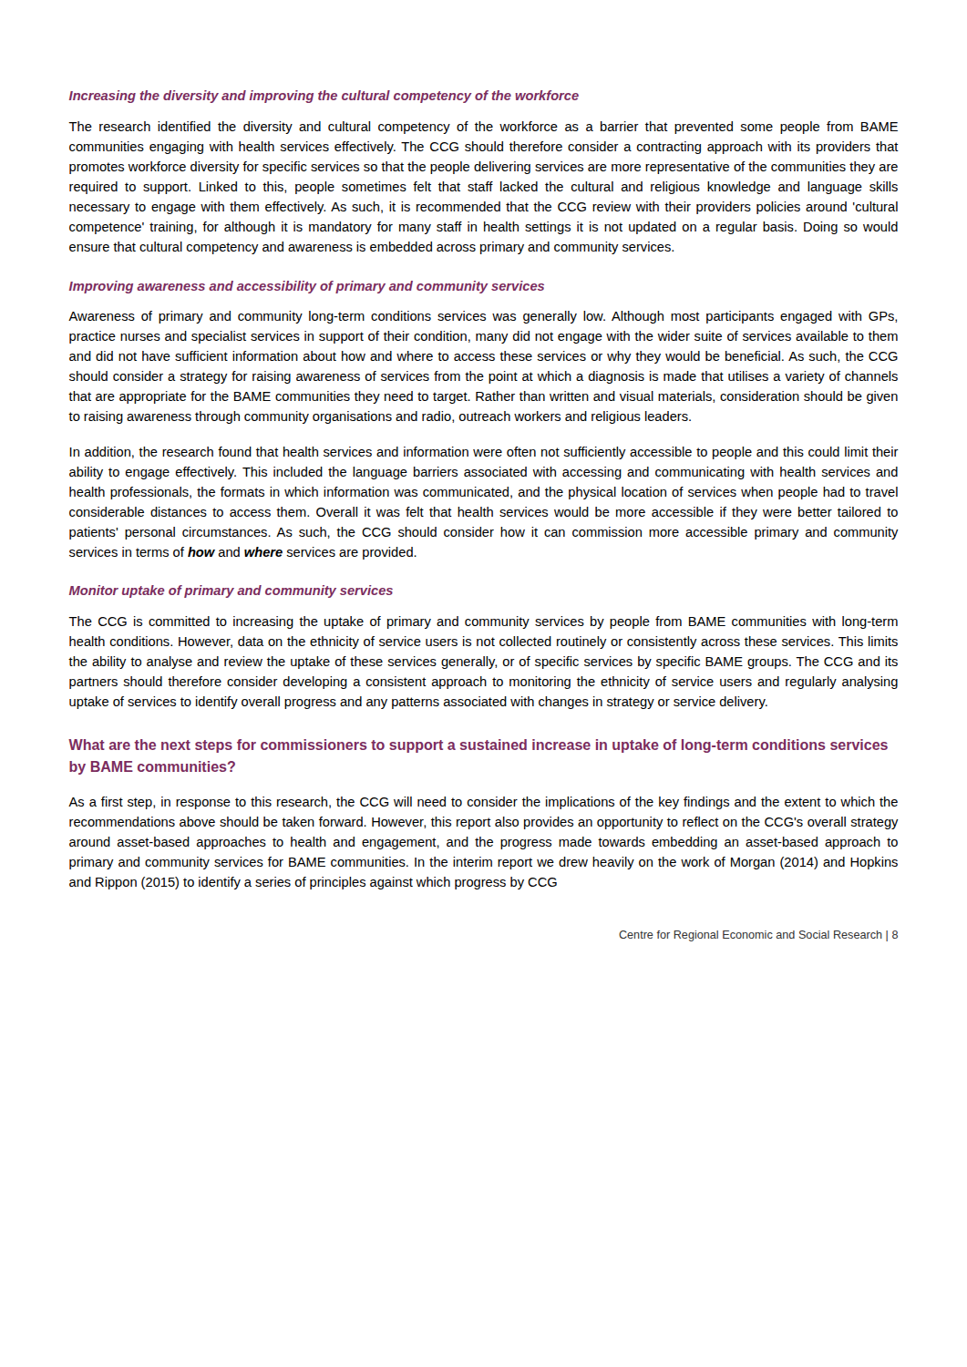Increasing the diversity and improving the cultural competency of the workforce
The research identified the diversity and cultural competency of the workforce as a barrier that prevented some people from BAME communities engaging with health services effectively. The CCG should therefore consider a contracting approach with its providers that promotes workforce diversity for specific services so that the people delivering services are more representative of the communities they are required to support. Linked to this, people sometimes felt that staff lacked the cultural and religious knowledge and language skills necessary to engage with them effectively. As such, it is recommended that the CCG review with their providers policies around 'cultural competence' training, for although it is mandatory for many staff in health settings it is not updated on a regular basis. Doing so would ensure that cultural competency and awareness is embedded across primary and community services.
Improving awareness and accessibility of primary and community services
Awareness of primary and community long-term conditions services was generally low. Although most participants engaged with GPs, practice nurses and specialist services in support of their condition, many did not engage with the wider suite of services available to them and did not have sufficient information about how and where to access these services or why they would be beneficial. As such, the CCG should consider a strategy for raising awareness of services from the point at which a diagnosis is made that utilises a variety of channels that are appropriate for the BAME communities they need to target. Rather than written and visual materials, consideration should be given to raising awareness through community organisations and radio, outreach workers and religious leaders.
In addition, the research found that health services and information were often not sufficiently accessible to people and this could limit their ability to engage effectively. This included the language barriers associated with accessing and communicating with health services and health professionals, the formats in which information was communicated, and the physical location of services when people had to travel considerable distances to access them. Overall it was felt that health services would be more accessible if they were better tailored to patients' personal circumstances. As such, the CCG should consider how it can commission more accessible primary and community services in terms of how and where services are provided.
Monitor uptake of primary and community services
The CCG is committed to increasing the uptake of primary and community services by people from BAME communities with long-term health conditions. However, data on the ethnicity of service users is not collected routinely or consistently across these services. This limits the ability to analyse and review the uptake of these services generally, or of specific services by specific BAME groups. The CCG and its partners should therefore consider developing a consistent approach to monitoring the ethnicity of service users and regularly analysing uptake of services to identify overall progress and any patterns associated with changes in strategy or service delivery.
What are the next steps for commissioners to support a sustained increase in uptake of long-term conditions services by BAME communities?
As a first step, in response to this research, the CCG will need to consider the implications of the key findings and the extent to which the recommendations above should be taken forward. However, this report also provides an opportunity to reflect on the CCG's overall strategy around asset-based approaches to health and engagement, and the progress made towards embedding an asset-based approach to primary and community services for BAME communities. In the interim report we drew heavily on the work of Morgan (2014) and Hopkins and Rippon (2015) to identify a series of principles against which progress by CCG
Centre for Regional Economic and Social Research | 8